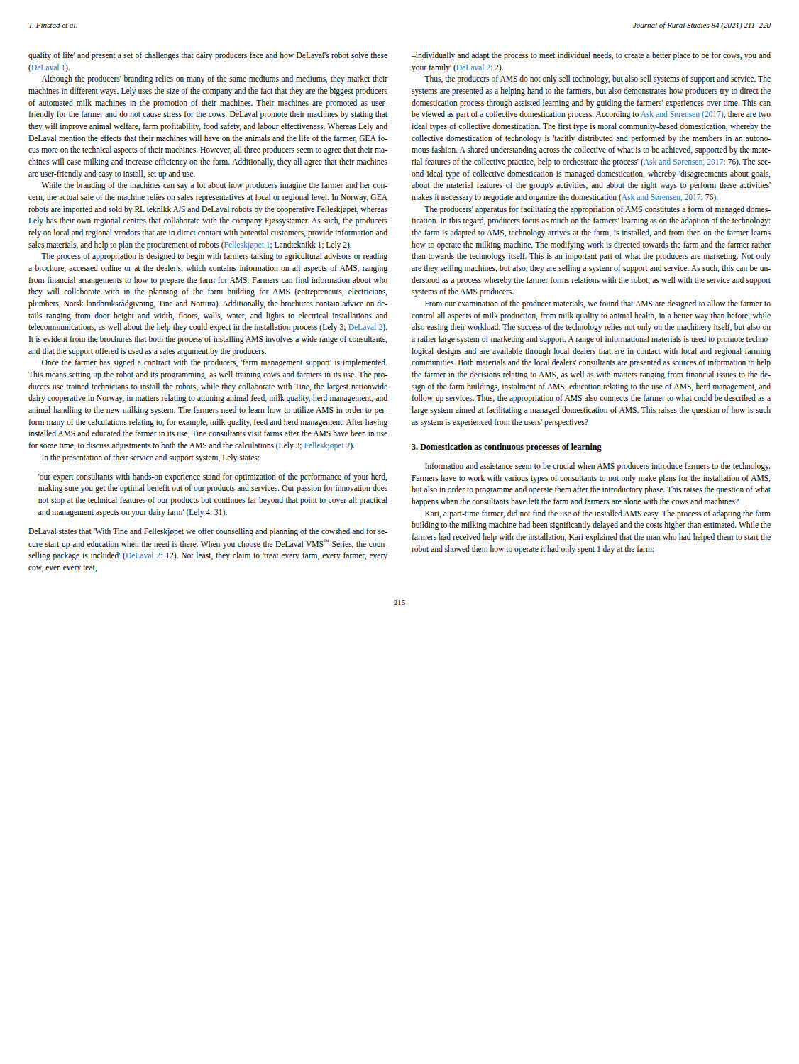T. Finstad et al. Journal of Rural Studies 84 (2021) 211–220
quality of life' and present a set of challenges that dairy producers face and how DeLaval's robot solve these (DeLaval 1).
Although the producers' branding relies on many of the same mediums and mediums, they market their machines in different ways. Lely uses the size of the company and the fact that they are the biggest producers of automated milk machines in the promotion of their machines. Their machines are promoted as user-friendly for the farmer and do not cause stress for the cows. DeLaval promote their machines by stating that they will improve animal welfare, farm profitability, food safety, and labour effectiveness. Whereas Lely and DeLaval mention the effects that their machines will have on the animals and the life of the farmer, GEA focus more on the technical aspects of their machines. However, all three producers seem to agree that their machines will ease milking and increase efficiency on the farm. Additionally, they all agree that their machines are user-friendly and easy to install, set up and use.
While the branding of the machines can say a lot about how producers imagine the farmer and her concern, the actual sale of the machine relies on sales representatives at local or regional level. In Norway, GEA robots are imported and sold by RL teknikk A/S and DeLaval robots by the cooperative Felleskjøpet, whereas Lely has their own regional centres that collaborate with the company Fjøssystemer. As such, the producers rely on local and regional vendors that are in direct contact with potential customers, provide information and sales materials, and help to plan the procurement of robots (Felleskjøpet 1; Landteknikk 1; Lely 2).
The process of appropriation is designed to begin with farmers talking to agricultural advisors or reading a brochure, accessed online or at the dealer's, which contains information on all aspects of AMS, ranging from financial arrangements to how to prepare the farm for AMS. Farmers can find information about who they will collaborate with in the planning of the farm building for AMS (entrepreneurs, electricians, plumbers, Norsk landbruksrådgivning, Tine and Nortura). Additionally, the brochures contain advice on details ranging from door height and width, floors, walls, water, and lights to electrical installations and telecommunications, as well about the help they could expect in the installation process (Lely 3; DeLaval 2). It is evident from the brochures that both the process of installing AMS involves a wide range of consultants, and that the support offered is used as a sales argument by the producers.
Once the farmer has signed a contract with the producers, 'farm management support' is implemented. This means setting up the robot and its programming, as well training cows and farmers in its use. The producers use trained technicians to install the robots, while they collaborate with Tine, the largest nationwide dairy cooperative in Norway, in matters relating to attuning animal feed, milk quality, herd management, and animal handling to the new milking system. The farmers need to learn how to utilize AMS in order to perform many of the calculations relating to, for example, milk quality, feed and herd management. After having installed AMS and educated the farmer in its use, Tine consultants visit farms after the AMS have been in use for some time, to discuss adjustments to both the AMS and the calculations (Lely 3; Felleskjøpet 2).
In the presentation of their service and support system, Lely states:
'our expert consultants with hands-on experience stand for optimization of the performance of your herd, making sure you get the optimal benefit out of our products and services. Our passion for innovation does not stop at the technical features of our products but continues far beyond that point to cover all practical and management aspects on your dairy farm' (Lely 4: 31).
DeLaval states that 'With Tine and Felleskjøpet we offer counselling and planning of the cowshed and for secure start-up and education when the need is there. When you choose the DeLaval VMS™ Series, the counselling package is included' (DeLaval 2: 12). Not least, they claim to 'treat every farm, every farmer, every cow, even every teat,
–individually and adapt the process to meet individual needs, to create a better place to be for cows, you and your family' (DeLaval 2: 2).
Thus, the producers of AMS do not only sell technology, but also sell systems of support and service. The systems are presented as a helping hand to the farmers, but also demonstrates how producers try to direct the domestication process through assisted learning and by guiding the farmers' experiences over time. This can be viewed as part of a collective domestication process. According to Ask and Sørensen (2017), there are two ideal types of collective domestication. The first type is moral community-based domestication, whereby the collective domestication of technology is 'tacitly distributed and performed by the members in an autonomous fashion. A shared understanding across the collective of what is to be achieved, supported by the material features of the collective practice, help to orchestrate the process' (Ask and Sørensen, 2017: 76). The second ideal type of collective domestication is managed domestication, whereby 'disagreements about goals, about the material features of the group's activities, and about the right ways to perform these activities' makes it necessary to negotiate and organize the domestication (Ask and Sørensen, 2017: 76).
The producers' apparatus for facilitating the appropriation of AMS constitutes a form of managed domestication. In this regard, producers focus as much on the farmers' learning as on the adaption of the technology: the farm is adapted to AMS, technology arrives at the farm, is installed, and from then on the farmer learns how to operate the milking machine. The modifying work is directed towards the farm and the farmer rather than towards the technology itself. This is an important part of what the producers are marketing. Not only are they selling machines, but also, they are selling a system of support and service. As such, this can be understood as a process whereby the farmer forms relations with the robot, as well with the service and support systems of the AMS producers.
From our examination of the producer materials, we found that AMS are designed to allow the farmer to control all aspects of milk production, from milk quality to animal health, in a better way than before, while also easing their workload. The success of the technology relies not only on the machinery itself, but also on a rather large system of marketing and support. A range of informational materials is used to promote technological designs and are available through local dealers that are in contact with local and regional farming communities. Both materials and the local dealers' consultants are presented as sources of information to help the farmer in the decisions relating to AMS, as well as with matters ranging from financial issues to the design of the farm buildings, instalment of AMS, education relating to the use of AMS, herd management, and follow-up services. Thus, the appropriation of AMS also connects the farmer to what could be described as a large system aimed at facilitating a managed domestication of AMS. This raises the question of how is such as system is experienced from the users' perspectives?
3. Domestication as continuous processes of learning
Information and assistance seem to be crucial when AMS producers introduce farmers to the technology. Farmers have to work with various types of consultants to not only make plans for the installation of AMS, but also in order to programme and operate them after the introductory phase. This raises the question of what happens when the consultants have left the farm and farmers are alone with the cows and machines?
Kari, a part-time farmer, did not find the use of the installed AMS easy. The process of adapting the farm building to the milking machine had been significantly delayed and the costs higher than estimated. While the farmers had received help with the installation, Kari explained that the man who had helped them to start the robot and showed them how to operate it had only spent 1 day at the farm:
215